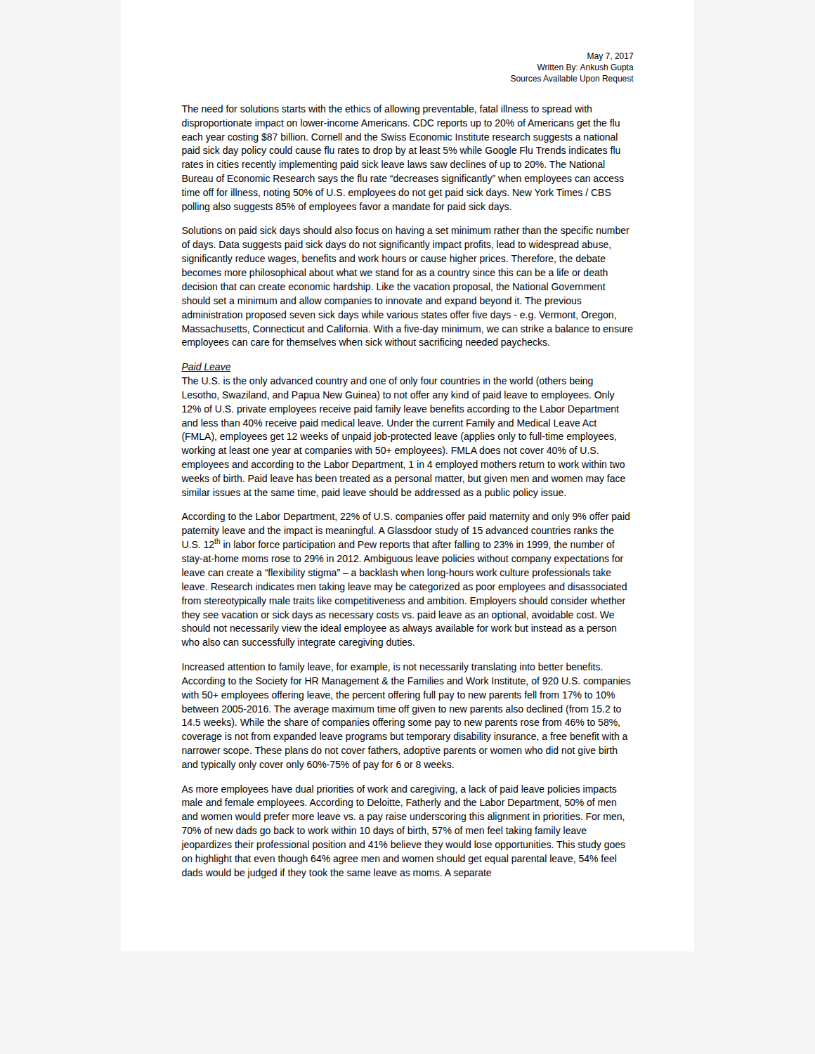May 7, 2017
Written By: Ankush Gupta
Sources Available Upon Request
The need for solutions starts with the ethics of allowing preventable, fatal illness to spread with disproportionate impact on lower-income Americans. CDC reports up to 20% of Americans get the flu each year costing $87 billion. Cornell and the Swiss Economic Institute research suggests a national paid sick day policy could cause flu rates to drop by at least 5% while Google Flu Trends indicates flu rates in cities recently implementing paid sick leave laws saw declines of up to 20%. The National Bureau of Economic Research says the flu rate “decreases significantly” when employees can access time off for illness, noting 50% of U.S. employees do not get paid sick days. New York Times / CBS polling also suggests 85% of employees favor a mandate for paid sick days.
Solutions on paid sick days should also focus on having a set minimum rather than the specific number of days. Data suggests paid sick days do not significantly impact profits, lead to widespread abuse, significantly reduce wages, benefits and work hours or cause higher prices. Therefore, the debate becomes more philosophical about what we stand for as a country since this can be a life or death decision that can create economic hardship. Like the vacation proposal, the National Government should set a minimum and allow companies to innovate and expand beyond it. The previous administration proposed seven sick days while various states offer five days - e.g. Vermont, Oregon, Massachusetts, Connecticut and California. With a five-day minimum, we can strike a balance to ensure employees can care for themselves when sick without sacrificing needed paychecks.
Paid Leave
The U.S. is the only advanced country and one of only four countries in the world (others being Lesotho, Swaziland, and Papua New Guinea) to not offer any kind of paid leave to employees. Only 12% of U.S. private employees receive paid family leave benefits according to the Labor Department and less than 40% receive paid medical leave. Under the current Family and Medical Leave Act (FMLA), employees get 12 weeks of unpaid job-protected leave (applies only to full-time employees, working at least one year at companies with 50+ employees). FMLA does not cover 40% of U.S. employees and according to the Labor Department, 1 in 4 employed mothers return to work within two weeks of birth. Paid leave has been treated as a personal matter, but given men and women may face similar issues at the same time, paid leave should be addressed as a public policy issue.
According to the Labor Department, 22% of U.S. companies offer paid maternity and only 9% offer paid paternity leave and the impact is meaningful. A Glassdoor study of 15 advanced countries ranks the U.S. 12th in labor force participation and Pew reports that after falling to 23% in 1999, the number of stay-at-home moms rose to 29% in 2012. Ambiguous leave policies without company expectations for leave can create a “flexibility stigma” – a backlash when long-hours work culture professionals take leave. Research indicates men taking leave may be categorized as poor employees and disassociated from stereotypically male traits like competitiveness and ambition. Employers should consider whether they see vacation or sick days as necessary costs vs. paid leave as an optional, avoidable cost. We should not necessarily view the ideal employee as always available for work but instead as a person who also can successfully integrate caregiving duties.
Increased attention to family leave, for example, is not necessarily translating into better benefits. According to the Society for HR Management & the Families and Work Institute, of 920 U.S. companies with 50+ employees offering leave, the percent offering full pay to new parents fell from 17% to 10% between 2005-2016. The average maximum time off given to new parents also declined (from 15.2 to 14.5 weeks). While the share of companies offering some pay to new parents rose from 46% to 58%, coverage is not from expanded leave programs but temporary disability insurance, a free benefit with a narrower scope. These plans do not cover fathers, adoptive parents or women who did not give birth and typically only cover only 60%-75% of pay for 6 or 8 weeks.
As more employees have dual priorities of work and caregiving, a lack of paid leave policies impacts male and female employees. According to Deloitte, Fatherly and the Labor Department, 50% of men and women would prefer more leave vs. a pay raise underscoring this alignment in priorities. For men, 70% of new dads go back to work within 10 days of birth, 57% of men feel taking family leave jeopardizes their professional position and 41% believe they would lose opportunities. This study goes on highlight that even though 64% agree men and women should get equal parental leave, 54% feel dads would be judged if they took the same leave as moms. A separate